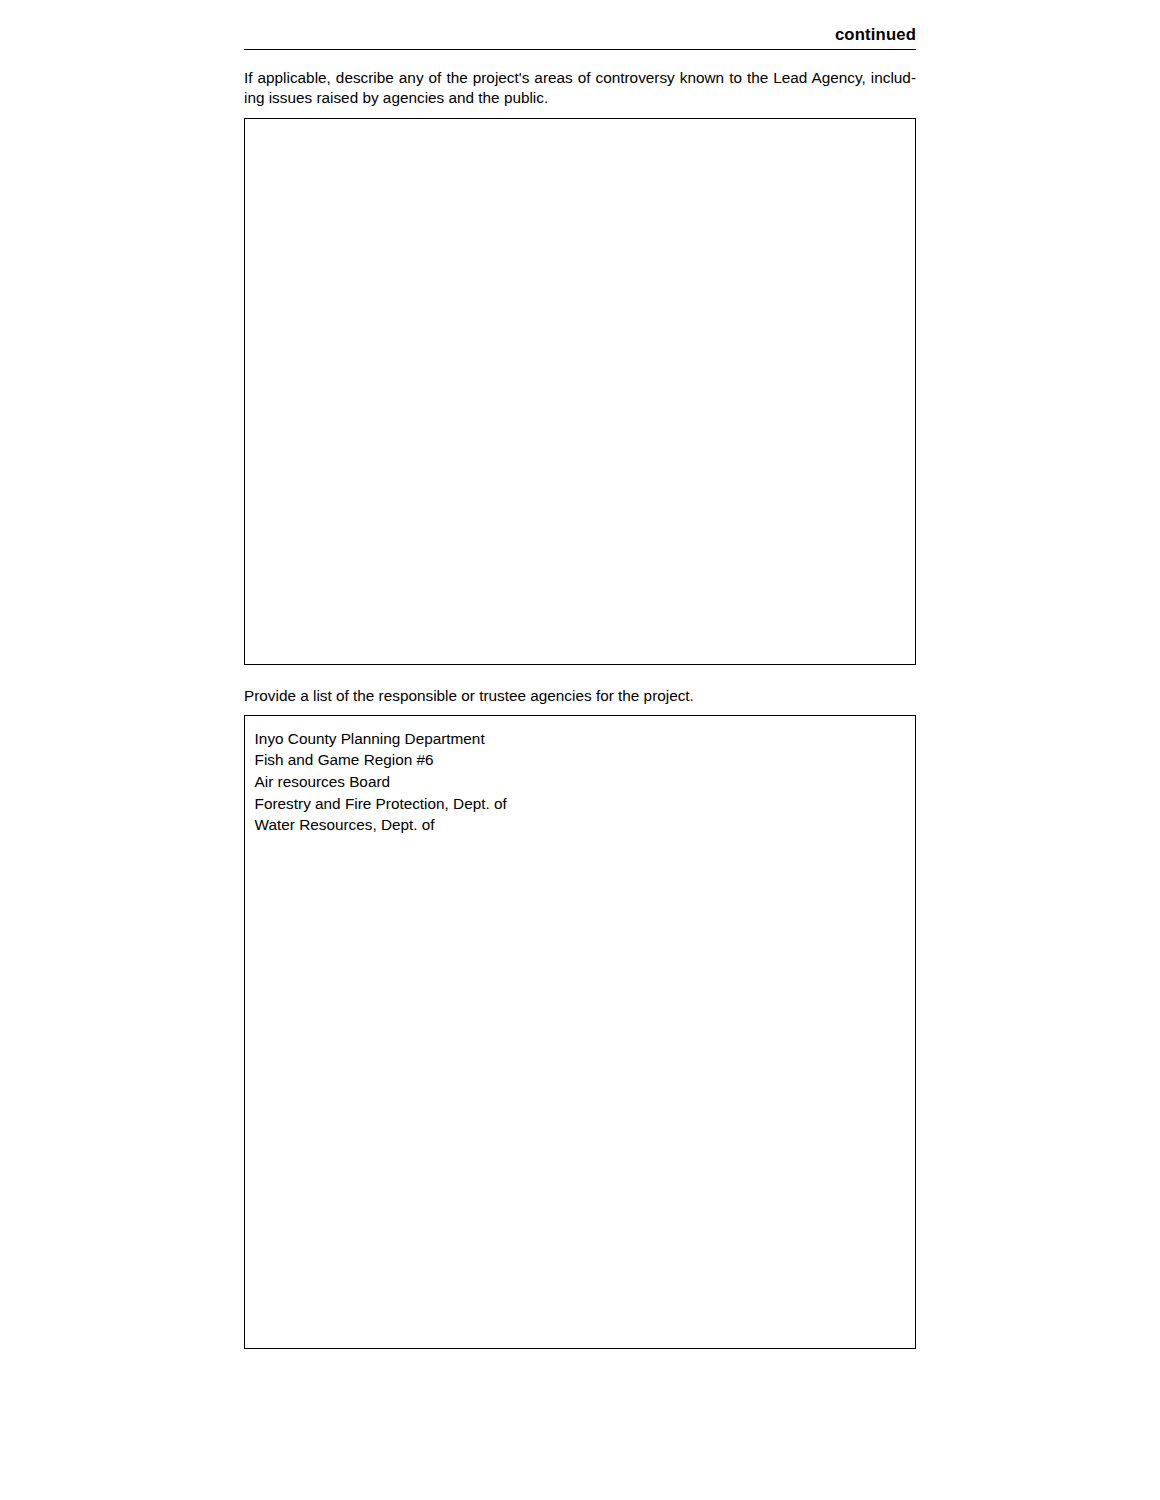continued
If applicable, describe any of the project's areas of controversy known to the Lead Agency, including issues raised by agencies and the public.
Provide a list of the responsible or trustee agencies for the project.
Inyo County Planning Department
Fish and Game Region #6
Air resources Board
Forestry and Fire Protection, Dept. of
Water Resources, Dept. of